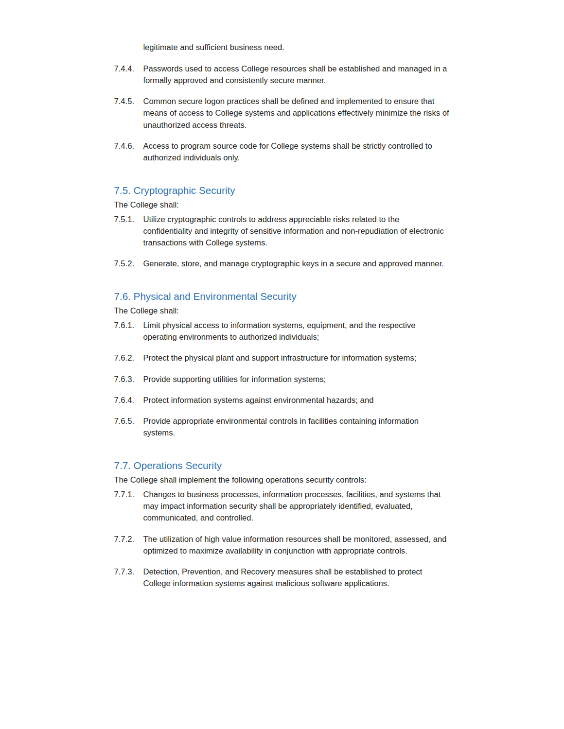legitimate and sufficient business need.
7.4.4. Passwords used to access College resources shall be established and managed in a formally approved and consistently secure manner.
7.4.5. Common secure logon practices shall be defined and implemented to ensure that means of access to College systems and applications effectively minimize the risks of unauthorized access threats.
7.4.6. Access to program source code for College systems shall be strictly controlled to authorized individuals only.
7.5. Cryptographic Security
The College shall:
7.5.1. Utilize cryptographic controls to address appreciable risks related to the confidentiality and integrity of sensitive information and non-repudiation of electronic transactions with College systems.
7.5.2. Generate, store, and manage cryptographic keys in a secure and approved manner.
7.6. Physical and Environmental Security
The College shall:
7.6.1. Limit physical access to information systems, equipment, and the respective operating environments to authorized individuals;
7.6.2. Protect the physical plant and support infrastructure for information systems;
7.6.3. Provide supporting utilities for information systems;
7.6.4. Protect information systems against environmental hazards; and
7.6.5. Provide appropriate environmental controls in facilities containing information systems.
7.7. Operations Security
The College shall implement the following operations security controls:
7.7.1. Changes to business processes, information processes, facilities, and systems that may impact information security shall be appropriately identified, evaluated, communicated, and controlled.
7.7.2. The utilization of high value information resources shall be monitored, assessed, and optimized to maximize availability in conjunction with appropriate controls.
7.7.3. Detection, Prevention, and Recovery measures shall be established to protect College information systems against malicious software applications.